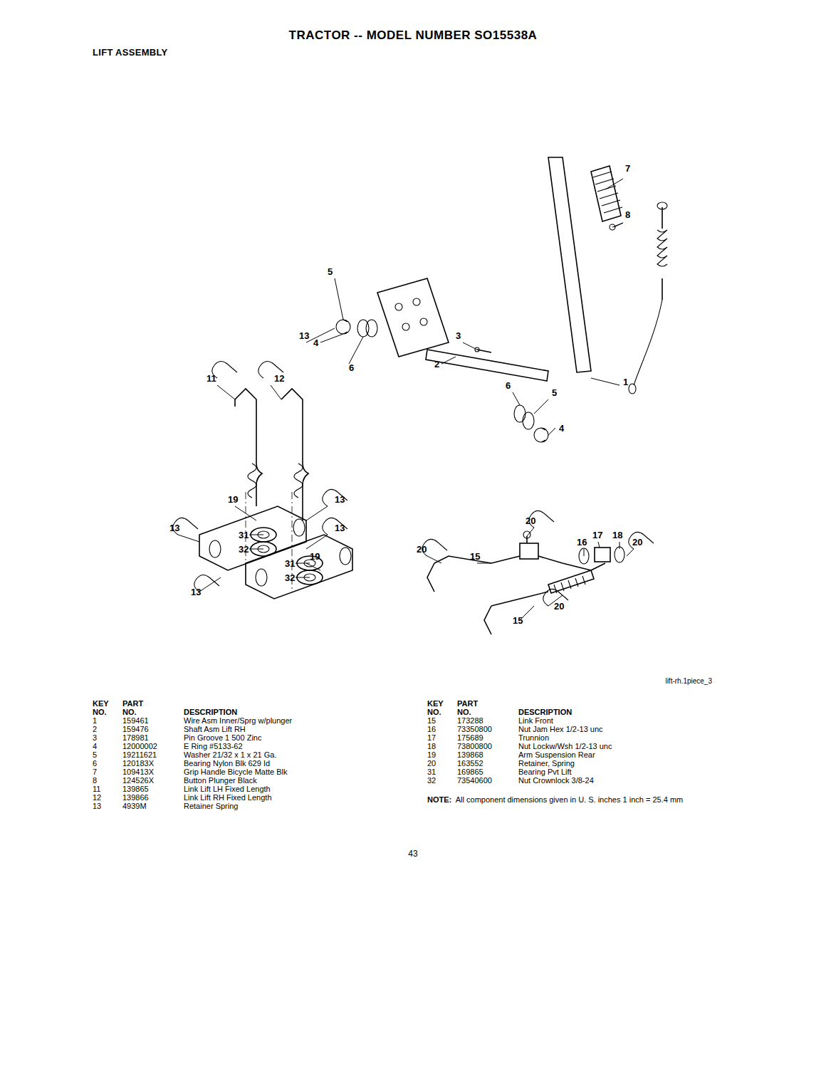TRACTOR -- MODEL NUMBER SO15538A
LIFT ASSEMBLY
7 8 1 5 4 6 13 3 2 6 5 4 11 12 19 19 13 13 13 13 31 32 31 32 20 15 20 16 17 18 20 20 15
lift-rh.1piece_3
| KEY NO. | PART NO. | DESCRIPTION |
| --- | --- | --- |
| 1 | 159461 | Wire Asm Inner/Sprg w/plunger |
| 2 | 159476 | Shaft Asm Lift RH |
| 3 | 178981 | Pin Groove 1 500 Zinc |
| 4 | 12000002 | E Ring #5133-62 |
| 5 | 19211621 | Washer 21/32 x 1 x 21 Ga. |
| 6 | 120183X | Bearing Nylon Blk 629 Id |
| 7 | 109413X | Grip Handle Bicycle Matte Blk |
| 8 | 124526X | Button Plunger Black |
| 11 | 139865 | Link Lift LH Fixed Length |
| 12 | 139866 | Link Lift RH Fixed Length |
| 13 | 4939M | Retainer Spring |
| KEY NO. | PART NO. | DESCRIPTION |
| --- | --- | --- |
| 15 | 173288 | Link Front |
| 16 | 73350800 | Nut Jam Hex 1/2-13 unc |
| 17 | 175689 | Trunnion |
| 18 | 73800800 | Nut Lockw/Wsh 1/2-13 unc |
| 19 | 139868 | Arm Suspension Rear |
| 20 | 163552 | Retainer, Spring |
| 31 | 169865 | Bearing Pvt Lift |
| 32 | 73540600 | Nut Crownlock 3/8-24 |
NOTE: All component dimensions given in U. S. inches 1 inch = 25.4 mm
43